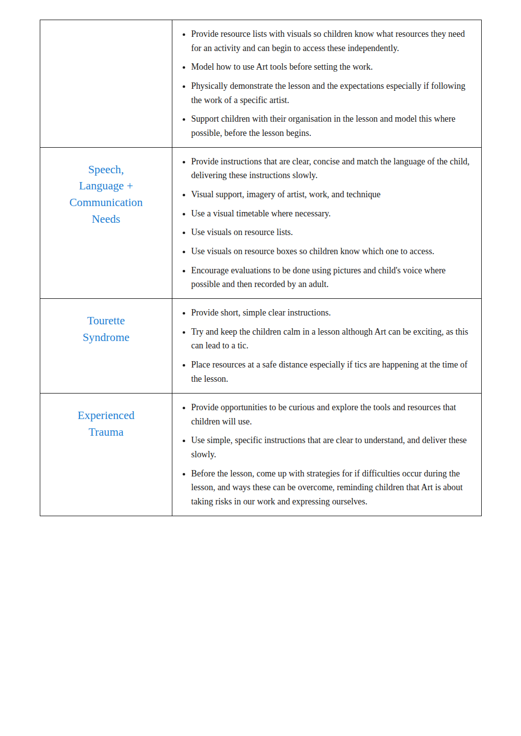| | Provide resource lists with visuals so children know what resources they need for an activity and can begin to access these independently. Model how to use Art tools before setting the work. Physically demonstrate the lesson and the expectations especially if following the work of a specific artist. Support children with their organisation in the lesson and model this where possible, before the lesson begins. |
| Speech, Language + Communication Needs | Provide instructions that are clear, concise and match the language of the child, delivering these instructions slowly. Visual support, imagery of artist, work, and technique Use a visual timetable where necessary. Use visuals on resource lists. Use visuals on resource boxes so children know which one to access. Encourage evaluations to be done using pictures and child's voice where possible and then recorded by an adult. |
| Tourette Syndrome | Provide short, simple clear instructions. Try and keep the children calm in a lesson although Art can be exciting, as this can lead to a tic. Place resources at a safe distance especially if tics are happening at the time of the lesson. |
| Experienced Trauma | Provide opportunities to be curious and explore the tools and resources that children will use. Use simple, specific instructions that are clear to understand, and deliver these slowly. Before the lesson, come up with strategies for if difficulties occur during the lesson, and ways these can be overcome, reminding children that Art is about taking risks in our work and expressing ourselves. |